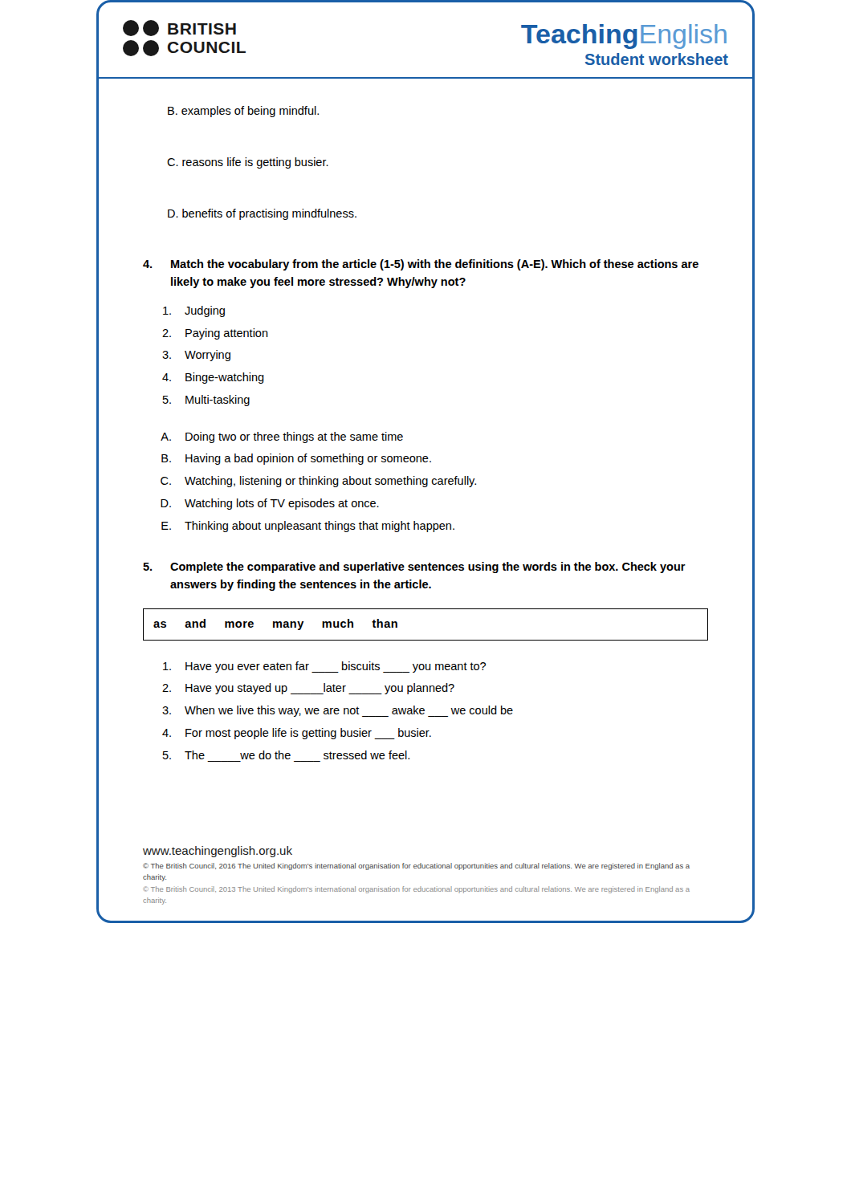BRITISH
COUNCIL
TeachingEnglish
Student worksheet
B. examples of being mindful.
C. reasons life is getting busier.
D. benefits of practising mindfulness.
4.
Match the vocabulary from the article (1-5) with the definitions (A-E). Which of these actions are likely to make you feel more stressed? Why/why not?
Judging
Paying attention
Worrying
Binge-watching
Multi-tasking
Doing two or three things at the same time
Having a bad opinion of something or someone.
Watching, listening or thinking about something carefully.
Watching lots of TV episodes at once.
Thinking about unpleasant things that might happen.
5.
Complete the comparative and superlative sentences using the words in the box. Check your answers by finding the sentences in the article.
as and more many much than
Have you ever eaten far ____ biscuits ____ you meant to?
Have you stayed up _____later _____ you planned?
When we live this way, we are not ____ awake ___ we could be
For most people life is getting busier ___ busier.
The _____we do the ____ stressed we feel.
www.teachingenglish.org.uk
© The British Council, 2016 The United Kingdom's international organisation for educational opportunities and cultural relations. We are registered in England as a charity.
© The British Council, 2013 The United Kingdom's international organisation for educational opportunities and cultural relations. We are registered in England as a charity.